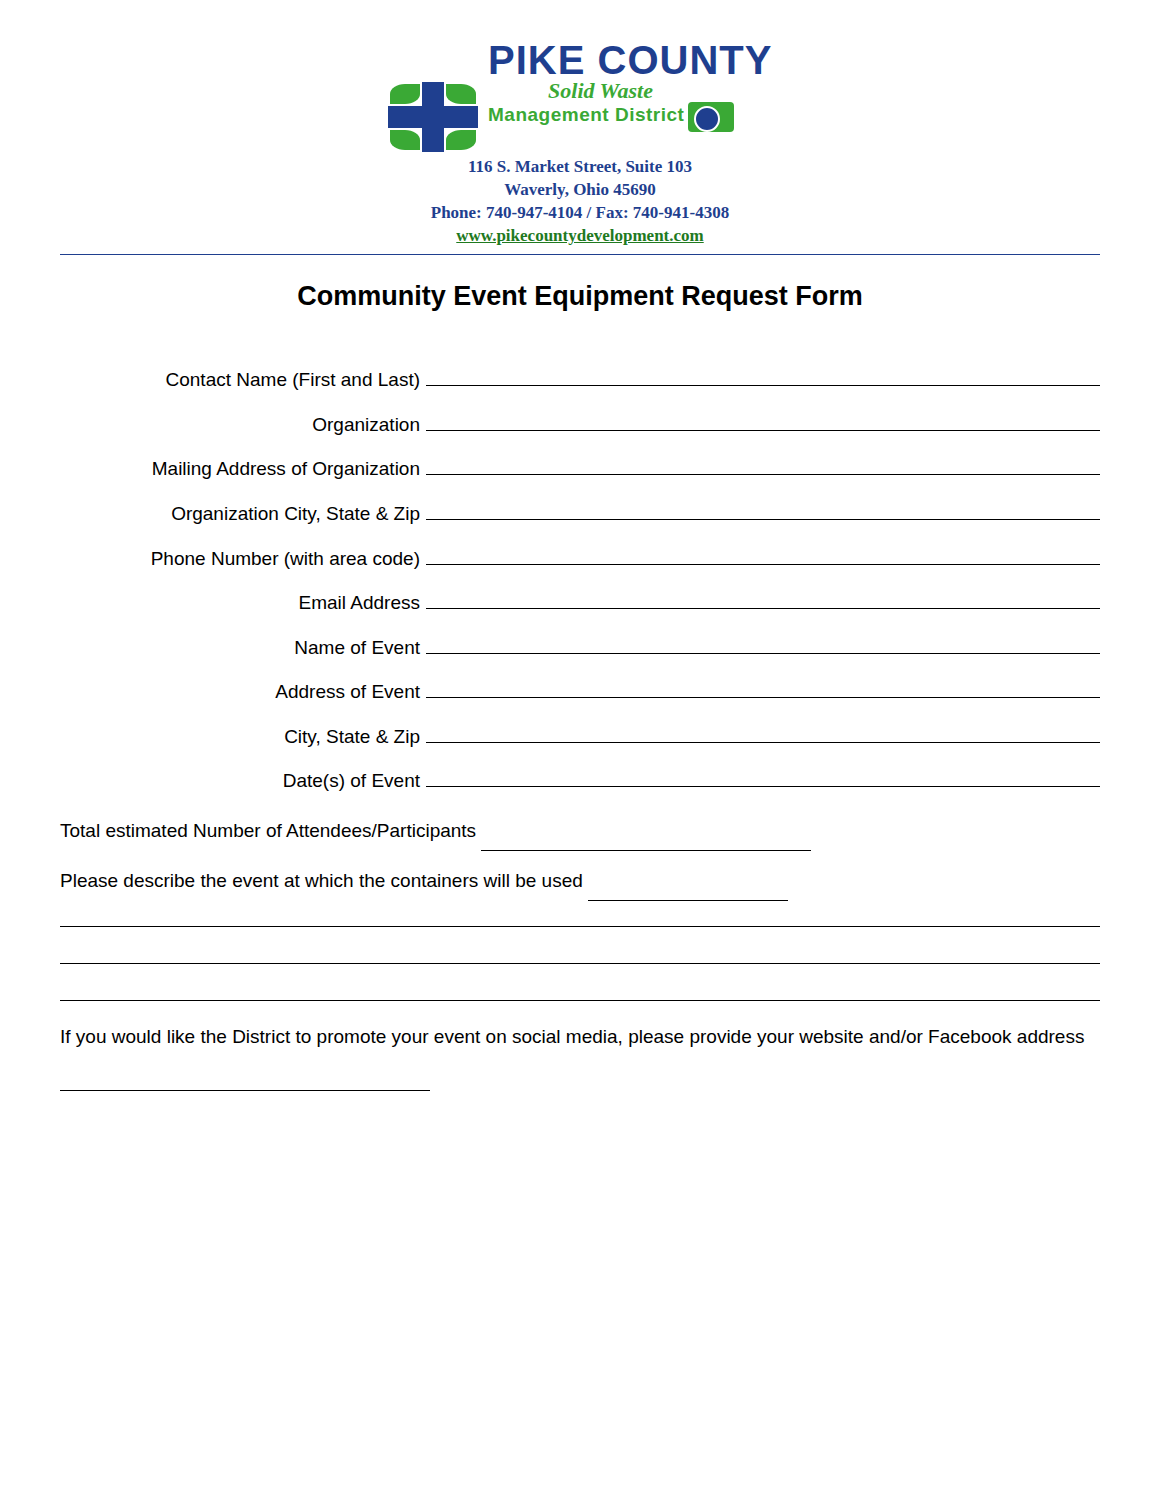PIKE COUNTY
Solid Waste
Management District
116 S. Market Street, Suite 103
Waverly, Ohio 45690
Phone: 740-947-4104 / Fax: 740-941-4308
www.pikecountydevelopment.com
Community Event Equipment Request Form
Contact Name (First and Last)
Organization
Mailing Address of Organization
Organization City, State & Zip
Phone Number (with area code)
Email Address
Name of Event
Address of Event
City, State & Zip
Date(s) of Event
Total estimated Number of Attendees/Participants
Please describe the event at which the containers will be used
If you would like the District to promote your event on social media, please provide your website and/or Facebook address